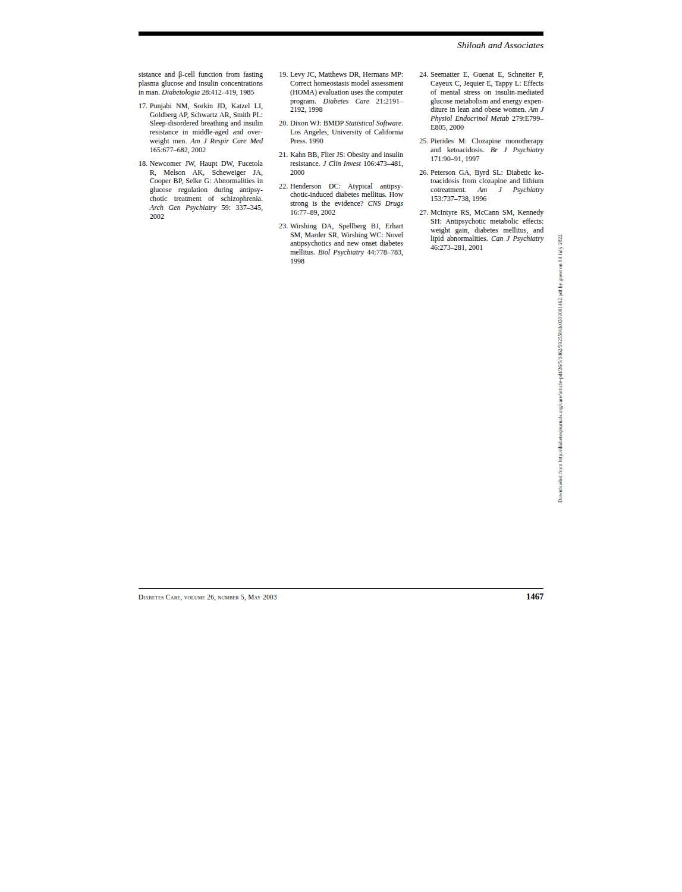Shiloah and Associates
Downloaded from http://diabetesjournals.org/care/article-pdf/26/5/1462/592550/dc0503001462.pdf by guest on 04 July 2022
sistance and β-cell function from fasting plasma glucose and insulin concentrations in man. Diabetologia 28:412–419, 1985
17.
Punjabi NM, Sorkin JD, Katzel LI, Goldberg AP, Schwartz AR, Smith PL: Sleep-disordered breathing and insulin resistance in middle-aged and overweight men. Am J Respir Care Med 165:677–682, 2002
18.
Newcomer JW, Haupt DW, Fucetola R, Melson AK, Scheweiger JA, Cooper BP, Selke G: Abnormalities in glucose regulation during antipsychotic treatment of schizophrenia. Arch Gen Psychiatry 59: 337–345, 2002
19.
Levy JC, Matthews DR, Hermans MP: Correct homeostasis model assessment (HOMA) evaluation uses the computer program. Diabetes Care 21:2191–2192, 1998
20.
Dixon WJ: BMDP Statistical Software. Los Angeles, University of California Press. 1990
21.
Kahn BB, Flier JS: Obesity and insulin resistance. J Clin Invest 106:473–481, 2000
22.
Henderson DC: Atypical antipsychotic-induced diabetes mellitus. How strong is the evidence? CNS Drugs 16:77–89, 2002
23.
Wirshing DA, Spellberg BJ, Erhart SM, Marder SR, Wirshing WC: Novel antipsychotics and new onset diabetes mellitus. Biol Psychiatry 44:778–783, 1998
24.
Seematter E, Guenat E, Schneiter P, Cayeux C, Jequier E, Tappy L: Effects of mental stress on insulin-mediated glucose metabolism and energy expenditure in lean and obese women. Am J Physiol Endocrinol Metab 279:E799–E805, 2000
25.
Pierides M: Clozapine monotherapy and ketoacidosis. Br J Psychiatry 171:90–91, 1997
26.
Peterson GA, Byrd SL: Diabetic ketoacidosis from clozapine and lithium cotreatment. Am J Psychiatry 153:737–738, 1996
27.
McIntyre RS, McCann SM, Kennedy SH: Antipsychotic metabolic effects: weight gain, diabetes mellitus, and lipid abnormalities. Can J Psychiatry 46:273–281, 2001
Diabetes Care, volume 26, number 5, May 2003
1467